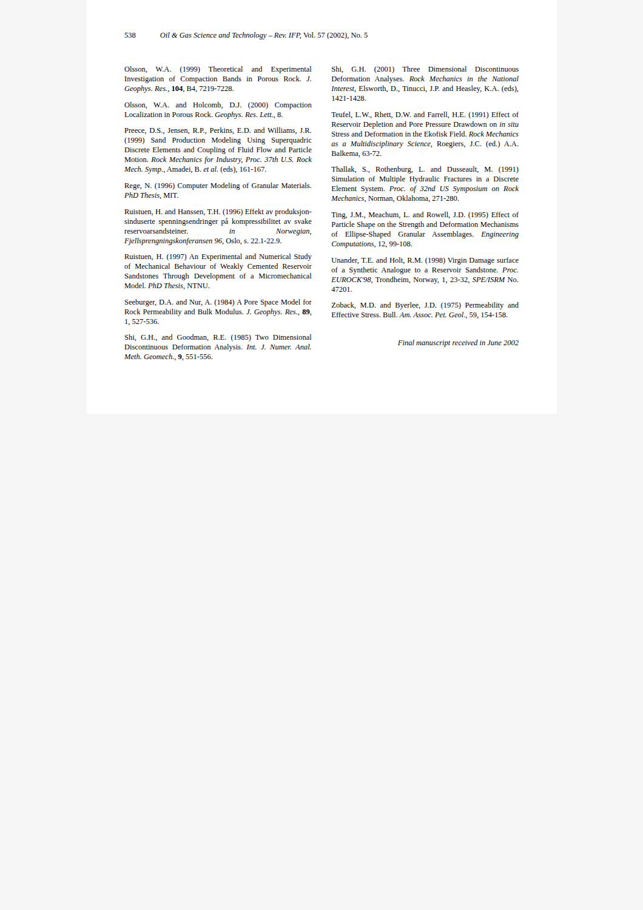538 Oil & Gas Science and Technology – Rev. IFP, Vol. 57 (2002), No. 5
Olsson, W.A. (1999) Theoretical and Experimental Investigation of Compaction Bands in Porous Rock. J. Geophys. Res., 104, B4, 7219-7228.
Olsson, W.A. and Holcomb, D.J. (2000) Compaction Localization in Porous Rock. Geophys. Res. Lett., 8.
Preece, D.S., Jensen, R.P., Perkins, E.D. and Williams, J.R. (1999) Sand Production Modeling Using Superquadric Discrete Elements and Coupling of Fluid Flow and Particle Motion. Rock Mechanics for Industry, Proc. 37th U.S. Rock Mech. Symp., Amadei, B. et al. (eds), 161-167.
Rege, N. (1996) Computer Modeling of Granular Materials. PhD Thesis, MIT.
Ruistuen, H. and Hanssen, T.H. (1996) Effekt av produksjonsinduserte spenningsendringer på kompressibilitet av svake reservoarsandsteiner. in Norwegian, Fjellsprengningskonferansen 96, Oslo, s. 22.1-22.9.
Ruistuen, H. (1997) An Experimental and Numerical Study of Mechanical Behaviour of Weakly Cemented Reservoir Sandstones Through Development of a Micromechanical Model. PhD Thesis, NTNU.
Seeburger, D.A. and Nur, A. (1984) A Pore Space Model for Rock Permeability and Bulk Modulus. J. Geophys. Res., 89, 1, 527-536.
Shi, G.H., and Goodman, R.E. (1985) Two Dimensional Discontinuous Deformation Analysis. Int. J. Numer. Anal. Meth. Geomech., 9, 551-556.
Shi, G.H. (2001) Three Dimensional Discontinuous Deformation Analyses. Rock Mechanics in the National Interest, Elsworth, D., Tinucci, J.P. and Heasley, K.A. (eds), 1421-1428.
Teufel, L.W., Rhett, D.W. and Farrell, H.E. (1991) Effect of Reservoir Depletion and Pore Pressure Drawdown on in situ Stress and Deformation in the Ekofisk Field. Rock Mechanics as a Multidisciplinary Science, Roegiers, J.C. (ed.) A.A. Balkema, 63-72.
Thallak, S., Rothenburg, L. and Dusseault, M. (1991) Simulation of Multiple Hydraulic Fractures in a Discrete Element System. Proc. of 32nd US Symposium on Rock Mechanics, Norman, Oklahoma, 271-280.
Ting, J.M., Meachum, L. and Rowell, J.D. (1995) Effect of Particle Shape on the Strength and Deformation Mechanisms of Ellipse-Shaped Granular Assemblages. Engineering Computations, 12, 99-108.
Unander, T.E. and Holt, R.M. (1998) Virgin Damage surface of a Synthetic Analogue to a Reservoir Sandstone. Proc. EUROCK'98, Trondheim, Norway, 1, 23-32, SPE/ISRM No. 47201.
Zoback, M.D. and Byerlee, J.D. (1975) Permeability and Effective Stress. Bull. Am. Assoc. Pet. Geol., 59, 154-158.
Final manuscript received in June 2002